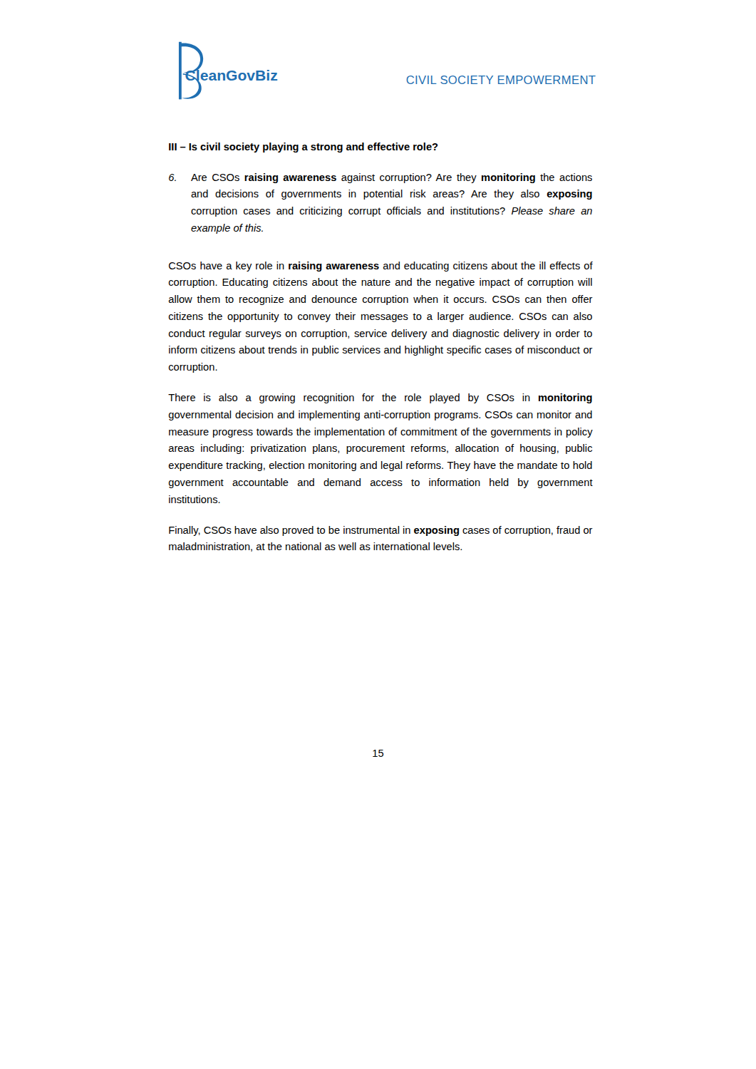CleanGovBiz
CIVIL SOCIETY EMPOWERMENT
III – Is civil society playing a strong and effective role?
6. Are CSOs raising awareness against corruption? Are they monitoring the actions and decisions of governments in potential risk areas? Are they also exposing corruption cases and criticizing corrupt officials and institutions? Please share an example of this.
CSOs have a key role in raising awareness and educating citizens about the ill effects of corruption. Educating citizens about the nature and the negative impact of corruption will allow them to recognize and denounce corruption when it occurs. CSOs can then offer citizens the opportunity to convey their messages to a larger audience. CSOs can also conduct regular surveys on corruption, service delivery and diagnostic delivery in order to inform citizens about trends in public services and highlight specific cases of misconduct or corruption.
There is also a growing recognition for the role played by CSOs in monitoring governmental decision and implementing anti-corruption programs. CSOs can monitor and measure progress towards the implementation of commitment of the governments in policy areas including: privatization plans, procurement reforms, allocation of housing, public expenditure tracking, election monitoring and legal reforms. They have the mandate to hold government accountable and demand access to information held by government institutions.
Finally, CSOs have also proved to be instrumental in exposing cases of corruption, fraud or maladministration, at the national as well as international levels.
15